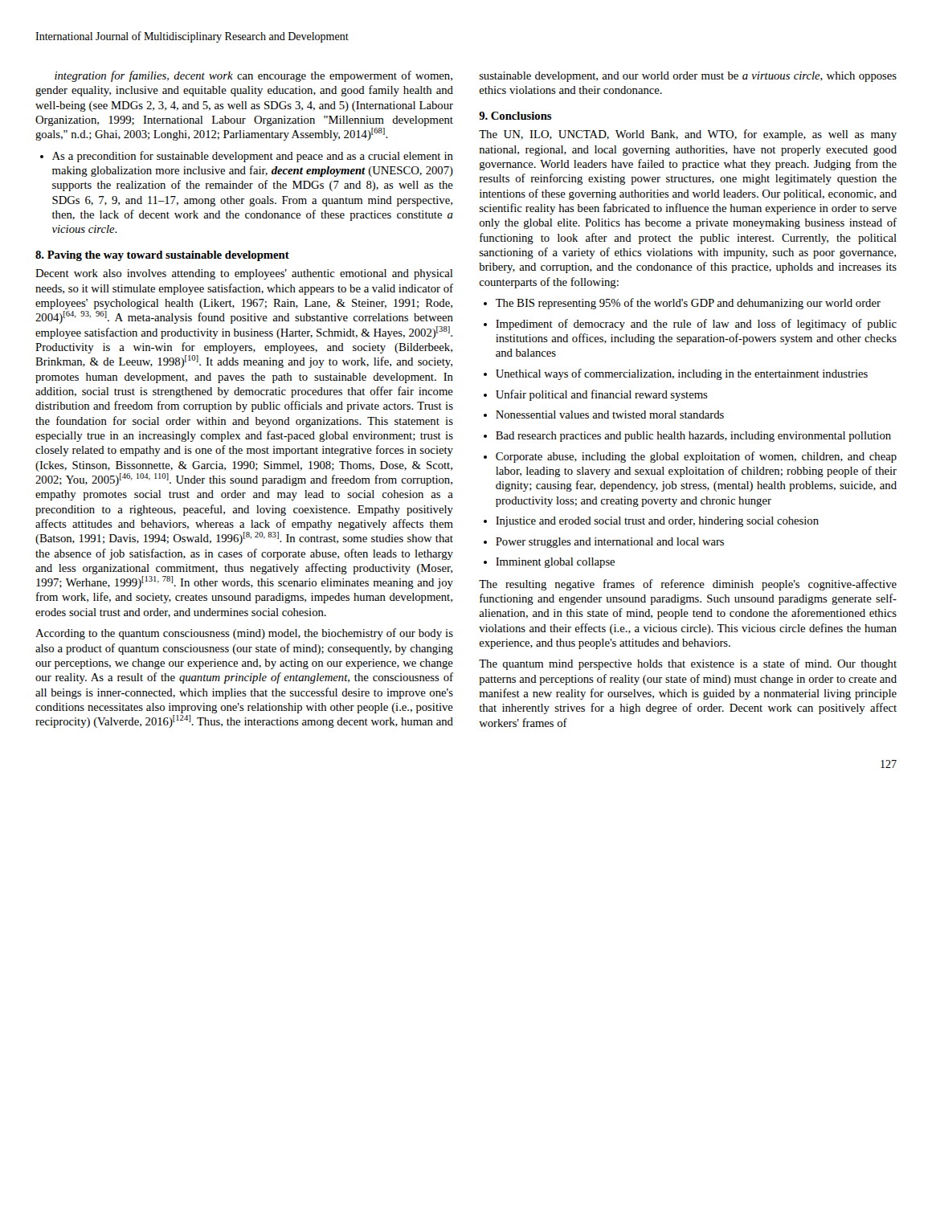International Journal of Multidisciplinary Research and Development
integration for families, decent work can encourage the empowerment of women, gender equality, inclusive and equitable quality education, and good family health and well-being (see MDGs 2, 3, 4, and 5, as well as SDGs 3, 4, and 5) (International Labour Organization, 1999; International Labour Organization "Millennium development goals," n.d.; Ghai, 2003; Longhi, 2012; Parliamentary Assembly, 2014)[68].
As a precondition for sustainable development and peace and as a crucial element in making globalization more inclusive and fair, decent employment (UNESCO, 2007) supports the realization of the remainder of the MDGs (7 and 8), as well as the SDGs 6, 7, 9, and 11–17, among other goals. From a quantum mind perspective, then, the lack of decent work and the condonance of these practices constitute a vicious circle.
8. Paving the way toward sustainable development
Decent work also involves attending to employees' authentic emotional and physical needs, so it will stimulate employee satisfaction, which appears to be a valid indicator of employees' psychological health (Likert, 1967; Rain, Lane, & Steiner, 1991; Rode, 2004)[64, 93, 96]. A meta-analysis found positive and substantive correlations between employee satisfaction and productivity in business (Harter, Schmidt, & Hayes, 2002)[38]. Productivity is a win-win for employers, employees, and society (Bilderbeek, Brinkman, & de Leeuw, 1998)[10]. It adds meaning and joy to work, life, and society, promotes human development, and paves the path to sustainable development. In addition, social trust is strengthened by democratic procedures that offer fair income distribution and freedom from corruption by public officials and private actors. Trust is the foundation for social order within and beyond organizations. This statement is especially true in an increasingly complex and fast-paced global environment; trust is closely related to empathy and is one of the most important integrative forces in society (Ickes, Stinson, Bissonnette, & Garcia, 1990; Simmel, 1908; Thoms, Dose, & Scott, 2002; You, 2005)[46, 104, 110]. Under this sound paradigm and freedom from corruption, empathy promotes social trust and order and may lead to social cohesion as a precondition to a righteous, peaceful, and loving coexistence. Empathy positively affects attitudes and behaviors, whereas a lack of empathy negatively affects them (Batson, 1991; Davis, 1994; Oswald, 1996)[8, 20, 83]. In contrast, some studies show that the absence of job satisfaction, as in cases of corporate abuse, often leads to lethargy and less organizational commitment, thus negatively affecting productivity (Moser, 1997; Werhane, 1999)[131, 78]. In other words, this scenario eliminates meaning and joy from work, life, and society, creates unsound paradigms, impedes human development, erodes social trust and order, and undermines social cohesion.
According to the quantum consciousness (mind) model, the biochemistry of our body is also a product of quantum consciousness (our state of mind); consequently, by changing our perceptions, we change our experience and, by acting on our experience, we change our reality. As a result of the quantum principle of entanglement, the consciousness of all beings is inner-connected, which implies that the successful desire to improve one's conditions necessitates also improving one's relationship with other people (i.e., positive reciprocity) (Valverde, 2016)[124]. Thus, the interactions among decent work, human and sustainable development, and our world order must be a virtuous circle, which opposes ethics violations and their condonance.
9. Conclusions
The UN, ILO, UNCTAD, World Bank, and WTO, for example, as well as many national, regional, and local governing authorities, have not properly executed good governance. World leaders have failed to practice what they preach. Judging from the results of reinforcing existing power structures, one might legitimately question the intentions of these governing authorities and world leaders. Our political, economic, and scientific reality has been fabricated to influence the human experience in order to serve only the global elite. Politics has become a private moneymaking business instead of functioning to look after and protect the public interest. Currently, the political sanctioning of a variety of ethics violations with impunity, such as poor governance, bribery, and corruption, and the condonance of this practice, upholds and increases its counterparts of the following:
The BIS representing 95% of the world's GDP and dehumanizing our world order
Impediment of democracy and the rule of law and loss of legitimacy of public institutions and offices, including the separation-of-powers system and other checks and balances
Unethical ways of commercialization, including in the entertainment industries
Unfair political and financial reward systems
Nonessential values and twisted moral standards
Bad research practices and public health hazards, including environmental pollution
Corporate abuse, including the global exploitation of women, children, and cheap labor, leading to slavery and sexual exploitation of children; robbing people of their dignity; causing fear, dependency, job stress, (mental) health problems, suicide, and productivity loss; and creating poverty and chronic hunger
Injustice and eroded social trust and order, hindering social cohesion
Power struggles and international and local wars
Imminent global collapse
The resulting negative frames of reference diminish people's cognitive-affective functioning and engender unsound paradigms. Such unsound paradigms generate self-alienation, and in this state of mind, people tend to condone the aforementioned ethics violations and their effects (i.e., a vicious circle). This vicious circle defines the human experience, and thus people's attitudes and behaviors.
The quantum mind perspective holds that existence is a state of mind. Our thought patterns and perceptions of reality (our state of mind) must change in order to create and manifest a new reality for ourselves, which is guided by a nonmaterial living principle that inherently strives for a high degree of order. Decent work can positively affect workers' frames of
127